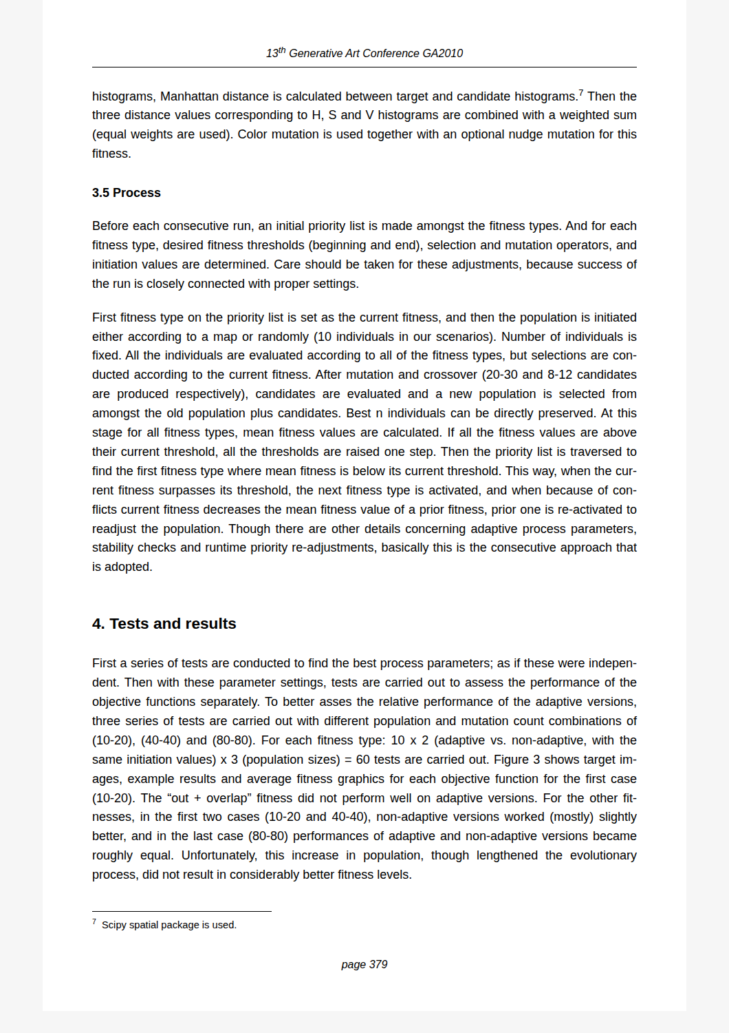13th Generative Art Conference GA2010
histograms, Manhattan distance is calculated between target and candidate histograms.7 Then the three distance values corresponding to H, S and V histograms are combined with a weighted sum (equal weights are used). Color mutation is used together with an optional nudge mutation for this fitness.
3.5 Process
Before each consecutive run, an initial priority list is made amongst the fitness types. And for each fitness type, desired fitness thresholds (beginning and end), selection and mutation operators, and initiation values are determined. Care should be taken for these adjustments, because success of the run is closely connected with proper settings.
First fitness type on the priority list is set as the current fitness, and then the population is initiated either according to a map or randomly (10 individuals in our scenarios). Number of individuals is fixed. All the individuals are evaluated according to all of the fitness types, but selections are conducted according to the current fitness. After mutation and crossover (20-30 and 8-12 candidates are produced respectively), candidates are evaluated and a new population is selected from amongst the old population plus candidates. Best n individuals can be directly preserved. At this stage for all fitness types, mean fitness values are calculated. If all the fitness values are above their current threshold, all the thresholds are raised one step. Then the priority list is traversed to find the first fitness type where mean fitness is below its current threshold. This way, when the current fitness surpasses its threshold, the next fitness type is activated, and when because of conflicts current fitness decreases the mean fitness value of a prior fitness, prior one is re-activated to readjust the population. Though there are other details concerning adaptive process parameters, stability checks and runtime priority re-adjustments, basically this is the consecutive approach that is adopted.
4. Tests and results
First a series of tests are conducted to find the best process parameters; as if these were independent. Then with these parameter settings, tests are carried out to assess the performance of the objective functions separately. To better asses the relative performance of the adaptive versions, three series of tests are carried out with different population and mutation count combinations of (10-20), (40-40) and (80-80). For each fitness type: 10 x 2 (adaptive vs. non-adaptive, with the same initiation values) x 3 (population sizes) = 60 tests are carried out. Figure 3 shows target images, example results and average fitness graphics for each objective function for the first case (10-20). The “out + overlap” fitness did not perform well on adaptive versions. For the other fitnesses, in the first two cases (10-20 and 40-40), non-adaptive versions worked (mostly) slightly better, and in the last case (80-80) performances of adaptive and non-adaptive versions became roughly equal. Unfortunately, this increase in population, though lengthened the evolutionary process, did not result in considerably better fitness levels.
7 Scipy spatial package is used.
page 379